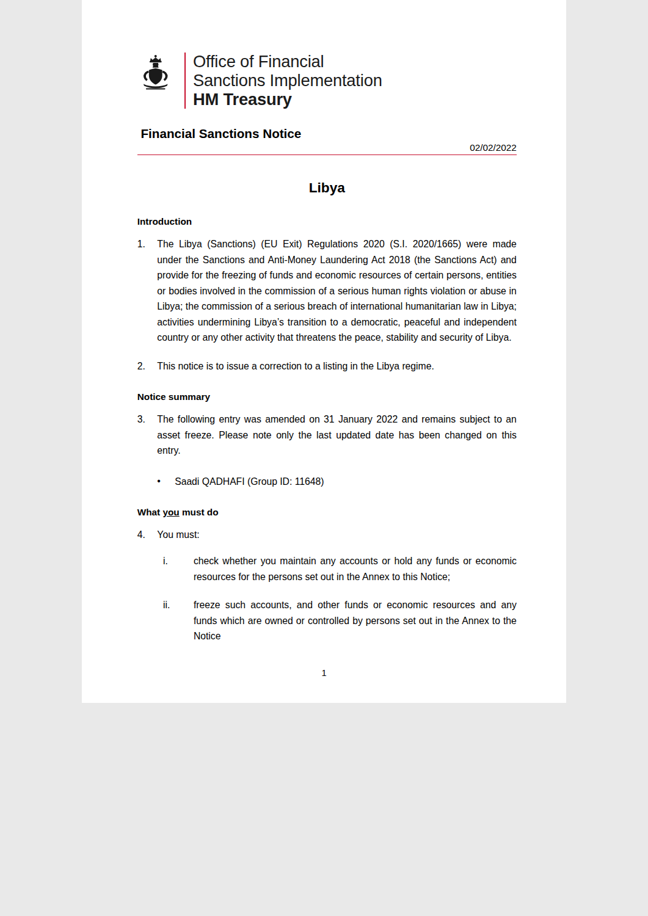Office of Financial Sanctions Implementation HM Treasury
Financial Sanctions Notice
02/02/2022
Libya
Introduction
The Libya (Sanctions) (EU Exit) Regulations 2020 (S.I. 2020/1665) were made under the Sanctions and Anti-Money Laundering Act 2018 (the Sanctions Act) and provide for the freezing of funds and economic resources of certain persons, entities or bodies involved in the commission of a serious human rights violation or abuse in Libya; the commission of a serious breach of international humanitarian law in Libya; activities undermining Libya’s transition to a democratic, peaceful and independent country or any other activity that threatens the peace, stability and security of Libya.
This notice is to issue a correction to a listing in the Libya regime.
Notice summary
The following entry was amended on 31 January 2022 and remains subject to an asset freeze. Please note only the last updated date has been changed on this entry.
Saadi QADHAFI (Group ID: 11648)
What you must do
You must:
check whether you maintain any accounts or hold any funds or economic resources for the persons set out in the Annex to this Notice;
freeze such accounts, and other funds or economic resources and any funds which are owned or controlled by persons set out in the Annex to the Notice
1